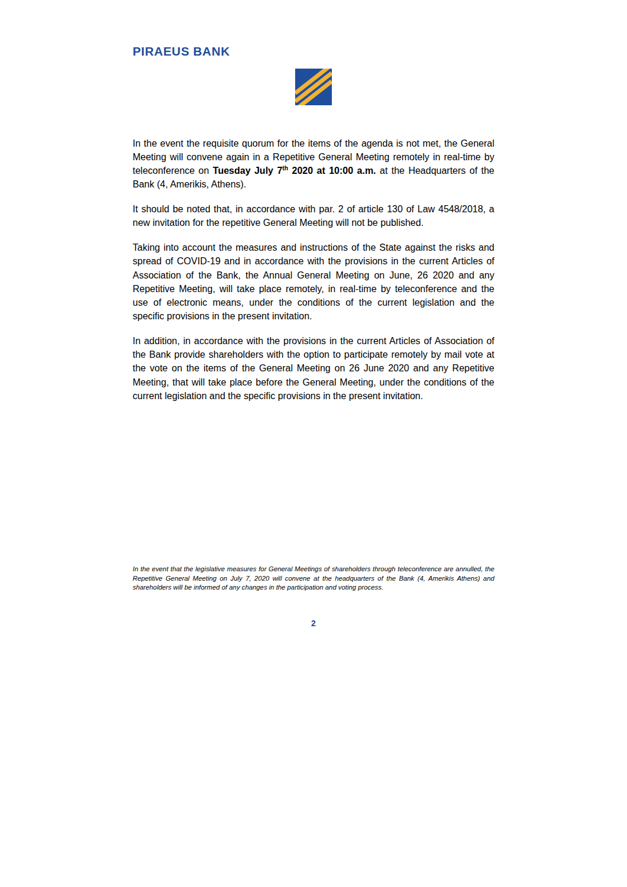PIRAEUS BANK
In the event the requisite quorum for the items of the agenda is not met, the General Meeting will convene again in a Repetitive General Meeting remotely in real-time by teleconference on Tuesday July 7th 2020 at 10:00 a.m. at the Headquarters of the Bank (4, Amerikis, Athens).
It should be noted that, in accordance with par. 2 of article 130 of Law 4548/2018, a new invitation for the repetitive General Meeting will not be published.
Taking into account the measures and instructions of the State against the risks and spread of COVID-19 and in accordance with the provisions in the current Articles of Association of the Bank, the Annual General Meeting on June, 26 2020 and any Repetitive Meeting, will take place remotely, in real-time by teleconference and the use of electronic means, under the conditions of the current legislation and the specific provisions in the present invitation.
In addition, in accordance with the provisions in the current Articles of Association of the Bank provide shareholders with the option to participate remotely by mail vote at the vote on the items of the General Meeting on 26 June 2020 and any Repetitive Meeting, that will take place before the General Meeting, under the conditions of the current legislation and the specific provisions in the present invitation.
In the event that the legislative measures for General Meetings of shareholders through teleconference are annulled, the Repetitive General Meeting on July 7, 2020 will convene at the headquarters of the Bank (4, Amerikis Athens) and shareholders will be informed of any changes in the participation and voting process.
2